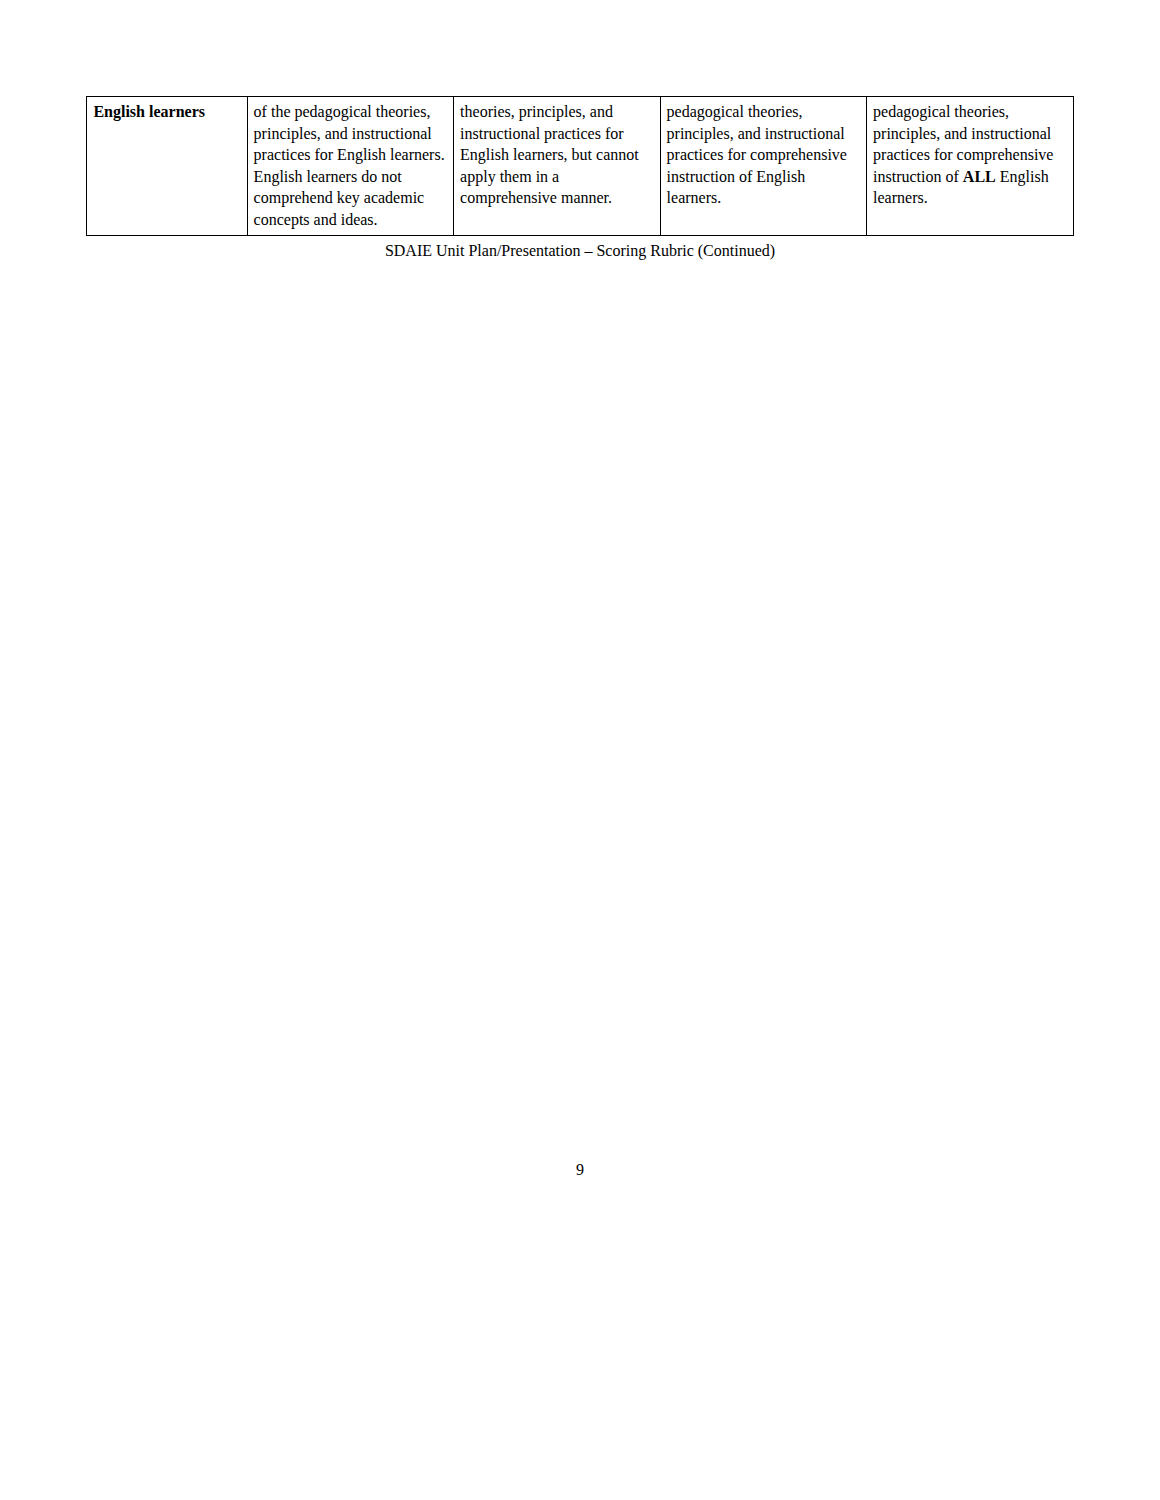| English learners | of the pedagogical theories, principles, and instructional practices for English learners. English learners do not comprehend key academic concepts and ideas. | theories, principles, and instructional practices for English learners, but cannot apply them in a comprehensive manner. | pedagogical theories, principles, and instructional practices for comprehensive instruction of English learners. | pedagogical theories, principles, and instructional practices for comprehensive instruction of ALL English learners. |
SDAIE Unit Plan/Presentation – Scoring Rubric (Continued)
9